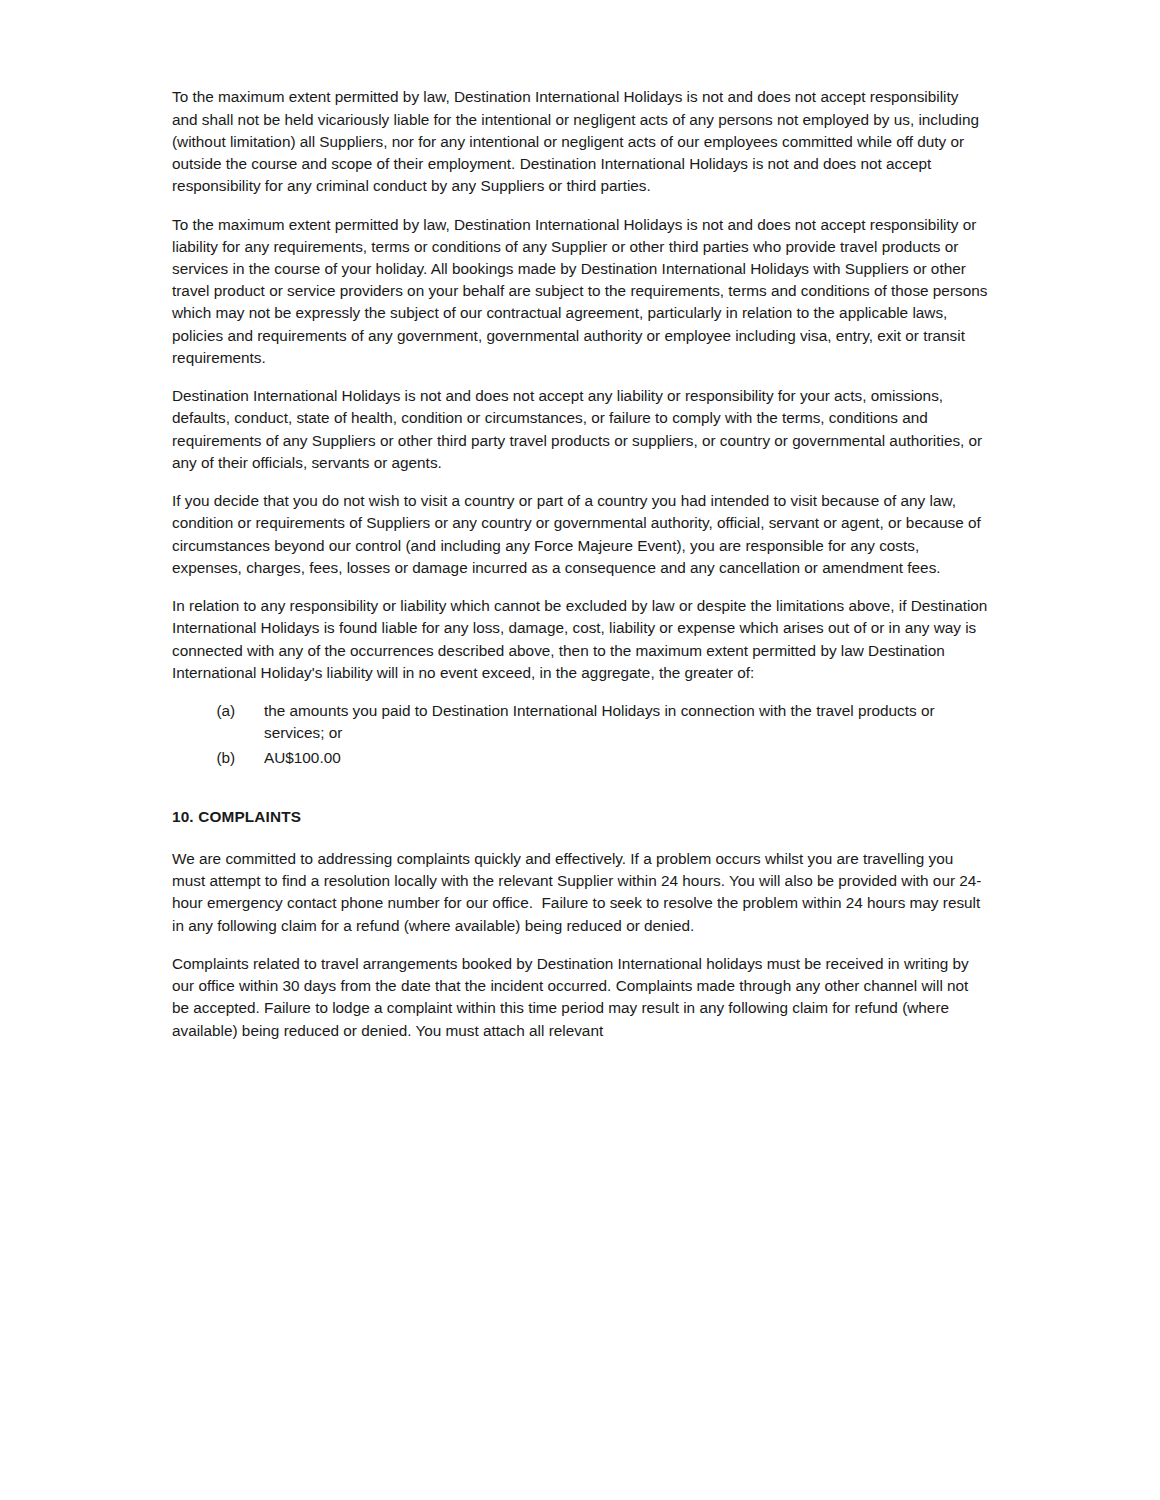To the maximum extent permitted by law, Destination International Holidays is not and does not accept responsibility and shall not be held vicariously liable for the intentional or negligent acts of any persons not employed by us, including (without limitation) all Suppliers, nor for any intentional or negligent acts of our employees committed while off duty or outside the course and scope of their employment. Destination International Holidays is not and does not accept responsibility for any criminal conduct by any Suppliers or third parties.
To the maximum extent permitted by law, Destination International Holidays is not and does not accept responsibility or liability for any requirements, terms or conditions of any Supplier or other third parties who provide travel products or services in the course of your holiday. All bookings made by Destination International Holidays with Suppliers or other travel product or service providers on your behalf are subject to the requirements, terms and conditions of those persons which may not be expressly the subject of our contractual agreement, particularly in relation to the applicable laws, policies and requirements of any government, governmental authority or employee including visa, entry, exit or transit requirements.
Destination International Holidays is not and does not accept any liability or responsibility for your acts, omissions, defaults, conduct, state of health, condition or circumstances, or failure to comply with the terms, conditions and requirements of any Suppliers or other third party travel products or suppliers, or country or governmental authorities, or any of their officials, servants or agents.
If you decide that you do not wish to visit a country or part of a country you had intended to visit because of any law, condition or requirements of Suppliers or any country or governmental authority, official, servant or agent, or because of circumstances beyond our control (and including any Force Majeure Event), you are responsible for any costs, expenses, charges, fees, losses or damage incurred as a consequence and any cancellation or amendment fees.
In relation to any responsibility or liability which cannot be excluded by law or despite the limitations above, if Destination International Holidays is found liable for any loss, damage, cost, liability or expense which arises out of or in any way is connected with any of the occurrences described above, then to the maximum extent permitted by law Destination International Holiday's liability will in no event exceed, in the aggregate, the greater of:
(a) the amounts you paid to Destination International Holidays in connection with the travel products or services; or
(b) AU$100.00
10. COMPLAINTS
We are committed to addressing complaints quickly and effectively. If a problem occurs whilst you are travelling you must attempt to find a resolution locally with the relevant Supplier within 24 hours. You will also be provided with our 24-hour emergency contact phone number for our office. Failure to seek to resolve the problem within 24 hours may result in any following claim for a refund (where available) being reduced or denied.
Complaints related to travel arrangements booked by Destination International holidays must be received in writing by our office within 30 days from the date that the incident occurred. Complaints made through any other channel will not be accepted. Failure to lodge a complaint within this time period may result in any following claim for refund (where available) being reduced or denied. You must attach all relevant